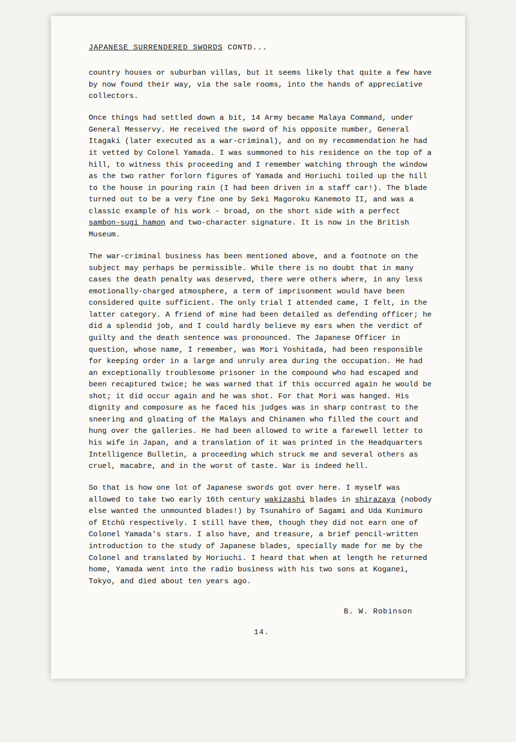Japanese Surrendered Swords contd...
country houses or suburban villas, but it seems likely that quite a few have by now found their way, via the sale rooms, into the hands of appreciative collectors.
Once things had settled down a bit, 14 Army became Malaya Command, under General Messervy. He received the sword of his opposite number, General Itagaki (later executed as a war-criminal), and on my recommendation he had it vetted by Colonel Yamada. I was summoned to his residence on the top of a hill, to witness this proceeding and I remember watching through the window as the two rather forlorn figures of Yamada and Horiuchi toiled up the hill to the house in pouring rain (I had been driven in a staff car!). The blade turned out to be a very fine one by Seki Magoroku Kanemoto II, and was a classic example of his work - broad, on the short side with a perfect sambon-sugi hamon and two-character signature. It is now in the British Museum.
The war-criminal business has been mentioned above, and a footnote on the subject may perhaps be permissible. While there is no doubt that in many cases the death penalty was deserved, there were others where, in any less emotionally-charged atmosphere, a term of imprisonment would have been considered quite sufficient. The only trial I attended came, I felt, in the latter category. A friend of mine had been detailed as defending officer; he did a splendid job, and I could hardly believe my ears when the verdict of guilty and the death sentence was pronounced. The Japanese Officer in question, whose name, I remember, was Mori Yoshitada, had been responsible for keeping order in a large and unruly area during the occupation. He had an exceptionally troublesome prisoner in the compound who had escaped and been recaptured twice; he was warned that if this occurred again he would be shot; it did occur again and he was shot. For that Mori was hanged. His dignity and composure as he faced his judges was in sharp contrast to the sneering and gloating of the Malays and Chinamen who filled the court and hung over the galleries. He had been allowed to write a farewell letter to his wife in Japan, and a translation of it was printed in the Headquarters Intelligence Bulletin, a proceeding which struck me and several others as cruel, macabre, and in the worst of taste. War is indeed hell.
So that is how one lot of Japanese swords got over here. I myself was allowed to take two early 16th century wakizashi blades in shirazaya (nobody else wanted the unmounted blades!) by Tsunahiro of Sagami and Uda Kunimuro of Etchū respectively. I still have them, though they did not earn one of Colonel Yamada's stars. I also have, and treasure, a brief pencil-written introduction to the study of Japanese blades, specially made for me by the Colonel and translated by Horiuchi. I heard that when at length he returned home, Yamada went into the radio business with his two sons at Koganei, Tokyo, and died about ten years ago.
B. W. Robinson
14.